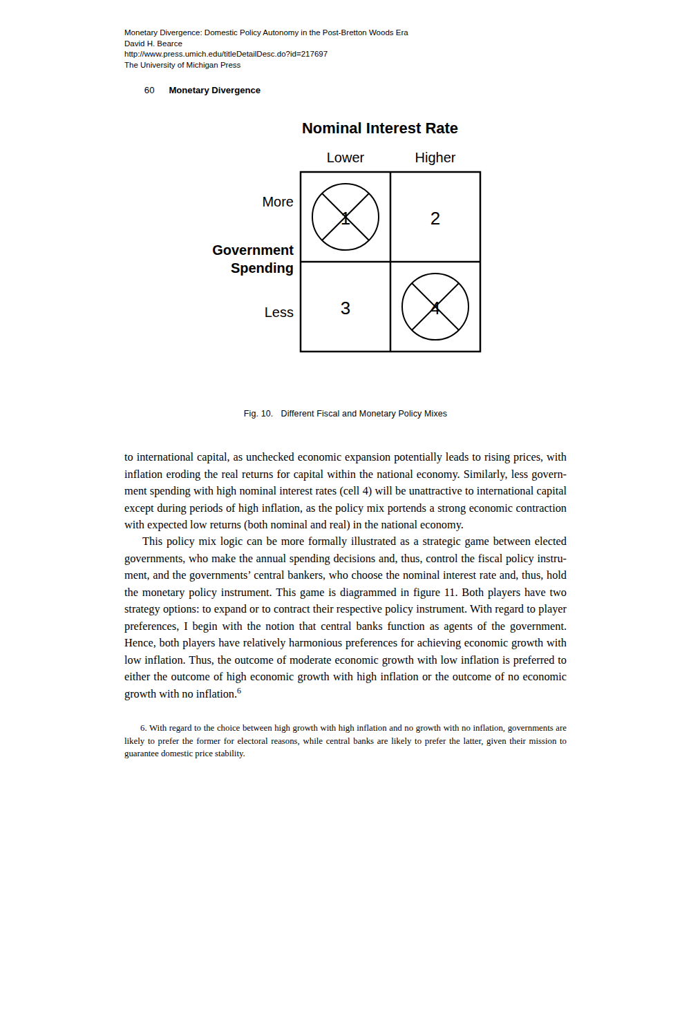Monetary Divergence: Domestic Policy Autonomy in the Post-Bretton Woods Era
David H. Bearce
http://www.press.umich.edu/titleDetailDesc.do?id=217697
The University of Michigan Press
60 Monetary Divergence
Two-by-two matrix of fiscal and monetary policy mixes Columns are labeled Lower and Higher under the heading Nominal Interest Rate. Rows are labeled More and Less under the heading Government Spending. Cells are numbered 1 through 4; cells 1 and 4 are crossed out with circles containing an X. Nominal Interest Rate Lower Higher More Government Spending Less 1 2 3 4
Fig. 10. Different Fiscal and Monetary Policy Mixes
to international capital, as unchecked economic expansion potentially leads to rising prices, with inflation eroding the real returns for capital within the national economy. Similarly, less government spending with high nominal interest rates (cell 4) will be unattractive to international capital except during periods of high inflation, as the policy mix portends a strong economic contraction with expected low returns (both nominal and real) in the national economy.
This policy mix logic can be more formally illustrated as a strategic game between elected governments, who make the annual spending decisions and, thus, control the fiscal policy instrument, and the governments’ central bankers, who choose the nominal interest rate and, thus, hold the monetary policy instrument. This game is diagrammed in figure 11. Both players have two strategy options: to expand or to contract their respective policy instrument. With regard to player preferences, I begin with the notion that central banks function as agents of the government. Hence, both players have relatively harmonious preferences for achieving economic growth with low inflation. Thus, the outcome of moderate economic growth with low inflation is preferred to either the outcome of high economic growth with high inflation or the outcome of no economic growth with no inflation.6
6. With regard to the choice between high growth with high inflation and no growth with no inflation, governments are likely to prefer the former for electoral reasons, while central banks are likely to prefer the latter, given their mission to guarantee domestic price stability.